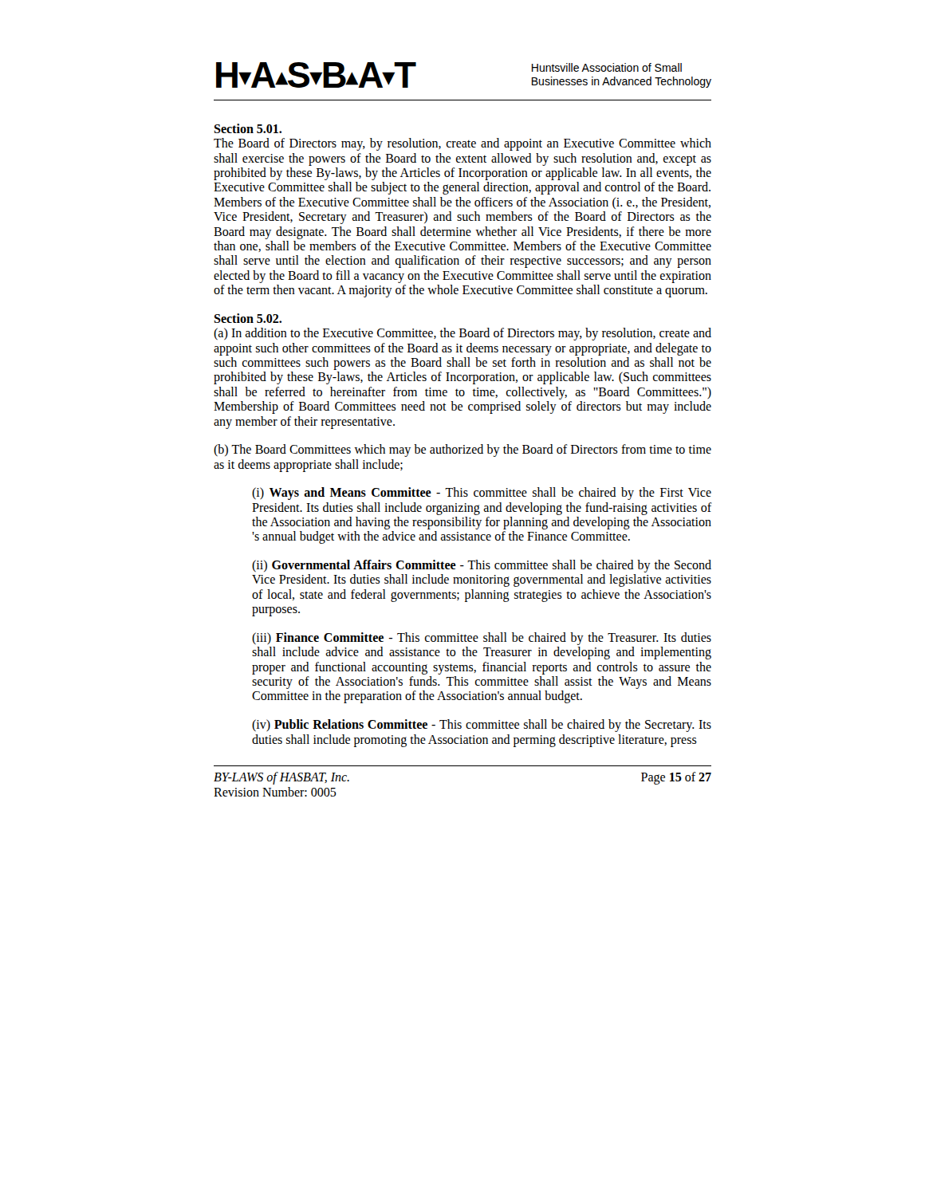H▾A▴S▾B▴A▾T
Huntsville Association of Small
Businesses in Advanced Technology
Section 5.01.
The Board of Directors may, by resolution, create and appoint an Executive Committee which shall exercise the powers of the Board to the extent allowed by such resolution and, except as prohibited by these By-laws, by the Articles of Incorporation or applicable law. In all events, the Executive Committee shall be subject to the general direction, approval and control of the Board. Members of the Executive Committee shall be the officers of the Association (i. e., the President, Vice President, Secretary and Treasurer) and such members of the Board of Directors as the Board may designate. The Board shall determine whether all Vice Presidents, if there be more than one, shall be members of the Executive Committee. Members of the Executive Committee shall serve until the election and qualification of their respective successors; and any person elected by the Board to fill a vacancy on the Executive Committee shall serve until the expiration of the term then vacant. A majority of the whole Executive Committee shall constitute a quorum.
Section 5.02.
(a) In addition to the Executive Committee, the Board of Directors may, by resolution, create and appoint such other committees of the Board as it deems necessary or appropriate, and delegate to such committees such powers as the Board shall be set forth in resolution and as shall not be prohibited by these By-laws, the Articles of Incorporation, or applicable law. (Such committees shall be referred to hereinafter from time to time, collectively, as "Board Committees.") Membership of Board Committees need not be comprised solely of directors but may include any member of their representative.
(b) The Board Committees which may be authorized by the Board of Directors from time to time as it deems appropriate shall include;
(i) Ways and Means Committee - This committee shall be chaired by the First Vice President. Its duties shall include organizing and developing the fund-raising activities of the Association and having the responsibility for planning and developing the Association 's annual budget with the advice and assistance of the Finance Committee.
(ii) Governmental Affairs Committee - This committee shall be chaired by the Second Vice President. Its duties shall include monitoring governmental and legislative activities of local, state and federal governments; planning strategies to achieve the Association's purposes.
(iii) Finance Committee - This committee shall be chaired by the Treasurer. Its duties shall include advice and assistance to the Treasurer in developing and implementing proper and functional accounting systems, financial reports and controls to assure the security of the Association's funds. This committee shall assist the Ways and Means Committee in the preparation of the Association's annual budget.
(iv) Public Relations Committee - This committee shall be chaired by the Secretary. Its duties shall include promoting the Association and perming descriptive literature, press
BY-LAWS of HASBAT, Inc.
Revision Number: 0005
Page 15 of 27